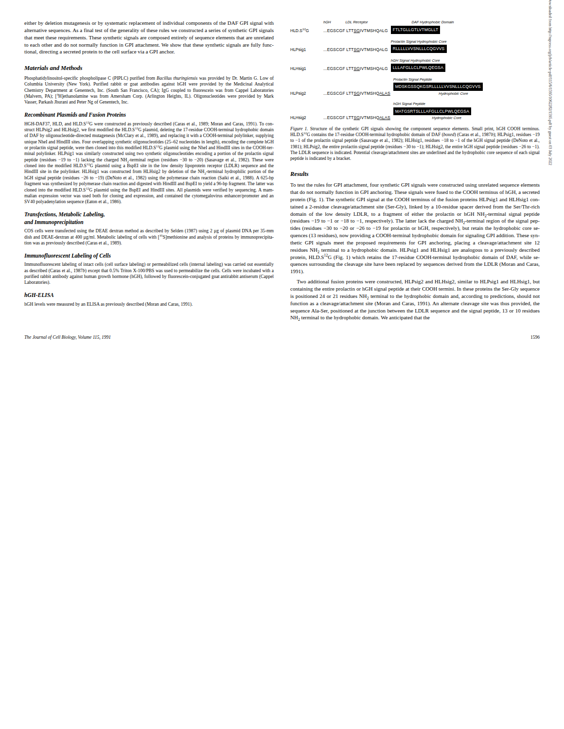Downloaded from http://rupress.org/jcb/article-pdf/115/6/1595/1062282/1595.pdf by guest on 03 July 2022
either by deletion mutagenesis or by systematic replacement of individual components of the DAF GPI signal with alternative sequences. As a final test of the generality of these rules we constructed a series of synthetic GPI signals that meet these requirements. These synthetic signals are composed entirely of sequence elements that are unrelated to each other and do not normally function in GPI attachment. We show that these synthetic signals are fully functional, directing a secreted protein to the cell surface via a GPI anchor.
Materials and Methods
Phosphatidylinositol-specific phospholipase C (PIPLC) purified from Bacillus thuringiensis was provided by Dr. Martin G. Low of Columbia University (New York). Purified rabbit or goat antibodies against hGH were provided by the Medicinal Analytical Chemistry Department at Genentech, Inc. (South San Francisco, CA); IgG coupled to fluorescein was from Cappel Laboratories (Malvern, PA); [3H]ethanolamine was from Amersham Corp. (Arlington Heights, IL). Oligonucleotides were provided by Mark Vasser, Parkash Jhurani and Peter Ng of Genentech, Inc.
Recombinant Plasmids and Fusion Proteins
HGH-DAF37, HLD, and HLD.S12G were constructed as previously described (Caras et al., 1989; Moran and Caras, 1991). To construct HLPsig2 and HLHsig2, we first modified the HLD.S12G plasmid, deleting the 17-residue COOH-terminal hydrophobic domain of DAF by oligonucleotide-directed mutagenesis (McClary et al., 1989), and replacing it with a COOH-terminal polylinker, supplying unique NheI and HindIII sites. Four overlapping synthetic oligonucleotides (25–62 nucleotides in length), encoding the complete hGH or prolactin signal peptide, were then cloned into this modified HLD.S12G plasmid using the NheI and HindIII sites in the COOH-terminal polylinker. HLPsig1 was similarly constructed using two synthetic oligonucleotides encoding a portion of the prolactin signal peptide (residues −19 to −1) lacking the charged NH2-terminal region (residues −30 to −20) (Sasavage et al., 1982). These were cloned into the modified HLD.S12G plasmid using a BspEI site in the low density lipoprotein receptor (LDLR) sequence and the HindIII site in the polylinker. HLHsig1 was constructed from HLHsig2 by deletion of the NH2-terminal hydrophilic portion of the hGH signal peptide (residues −26 to −19) (DeNoto et al., 1982) using the polymerase chain reaction (Saiki et al., 1988). A 625-bp fragment was synthesized by polymerase chain reaction and digested with HindIII and BspEI to yield a 96-bp fragment. The latter was cloned into the modified HLD.S12G plasmid using the BspEI and HindIII sites. All plasmids were verified by sequencing. A mammalian expression vector was used both for cloning and expression, and contained the cytomegalovirus enhancer/promoter and an SV40 polyadenylation sequence (Eaton et al., 1986).
Transfections, Metabolic Labeling,
and Immunoprecipitation
COS cells were transfected using the DEAE dextran method as described by Selden (1987) using 2 µg of plasmid DNA per 35-mm dish and DEAE-dextran at 400 µg/ml. Metabolic labeling of cells with [35S]methionine and analysis of proteins by immunoprecipitation was as previously described (Caras et al., 1989).
Immunofluorescent Labeling of Cells
Immunofluorescent labeling of intact cells (cell surface labeling) or permeabilized cells (internal labeling) was carried out essentially as described (Caras et al., 1987b) except that 0.5% Triton X-100/PBS was used to permeabilize the cells. Cells were incubated with a purified rabbit antibody against human growth hormone (hGH), followed by fluorescein-conjugated goat antirabbit antiserum (Cappel Laboratories).
hGH-ELISA
hGH levels were measured by an ELISA as previously described (Moran and Caras, 1991).
hGH LDL Receptor DAF Hydrophobic Domain
HLD.S12G
...EGSCGF LTTSGIVTMSHQALG
FTLTGLLGTLVTMGLLT
HLPsig1
...EGSCGF LTTSGIVTMSHQALG
Prolactin Signal Hydrophobic Core
RLLLLLVVSNLLLCQGVVS
HLHsig1
...EGSCGF LTTSGIVTMSHQALG
hGH Signal Hydrophobic Core
LLLAFGLLCLPWLQEGSA
HLPsig2
...EGSCGF LTTSGIVTMSHQALAS
Prolactin Signal Peptide
MDSKGSSQKGSRLLLLLVVSNLLLCQGVVS
Hydrophobic Core
HLHsig2
...EGSCGF LTTSGIVTMSHQALAS
hGH Signal Peptide
MATGSRTSLLLAFGLLCLPWLQEGSA
Hydrophobic Core
Figure 1. Structure of the synthetic GPI signals showing the component sequence elements. Small print, hGH COOH terminus. HLD.S12G contains the 17-residue COOH-terminal hydrophobic domain of DAF (boxed) (Caras et al., 1987b); HLPsig1, residues −19 to −1 of the prolactin signal peptide (Sasavage et al., 1982); HLHsig1, residues −18 to −1 of the hGH signal peptide (DeNoto et al., 1981); HLPsig2, the entire prolactin signal peptide (residues −30 to −1); HLHsig2, the entire hGH signal peptide (residues −26 to −1). The LDLR sequence is indicated. Potential cleavage/attachment sites are underlined and the hydrophobic core sequence of each signal peptide is indicated by a bracket.
Results
To test the rules for GPI attachment, four synthetic GPI signals were constructed using unrelated sequence elements that do not normally function in GPI anchoring. These signals were fused to the COOH terminus of hGH, a secreted protein (Fig. 1). The synthetic GPI signal at the COOH terminus of the fusion proteins HLPsig1 and HLHsig1 contained a 2-residue cleavage/attachment site (Ser-Gly), linked by a 10-residue spacer derived from the Ser/Thr-rich domain of the low density LDLR, to a fragment of either the prolactin or hGH NH2-terminal signal peptide (residues −19 to −1 or −18 to −1, respectively). The latter lack the charged NH2-terminal region of the signal peptides (residues −30 to −20 or −26 to −19 for prolactin or hGH, respectively), but retain the hydrophobic core sequences (13 residues), now providing a COOH-terminal hydrophobic domain for signaling GPI addition. These synthetic GPI signals meet the proposed requirements for GPI anchoring, placing a cleavage/attachment site 12 residues NH2 terminal to a hydrophobic domain. HLPsig1 and HLHsig1 are analogous to a previously described protein, HLD.S12G (Fig. 1) which retains the 17-residue COOH-terminal hydrophobic domain of DAF, while sequences surrounding the cleavage site have been replaced by sequences derived from the LDLR (Moran and Caras, 1991).
Two additional fusion proteins were constructed, HLPsig2 and HLHsig2, similar to HLPsig1 and HLHsig1, but containing the entire prolactin or hGH signal peptide at their COOH termini. In these proteins the Ser-Gly sequence is positioned 24 or 21 residues NH2 terminal to the hydrophobic domain and, according to predictions, should not function as a cleavage/attachment site (Moran and Caras, 1991). An alternate cleavage site was thus provided, the sequence Ala-Ser, positioned at the junction between the LDLR sequence and the signal peptide, 13 or 10 residues NH2 terminal to the hydrophobic domain. We anticipated that the
The Journal of Cell Biology, Volume 115, 1991
1596